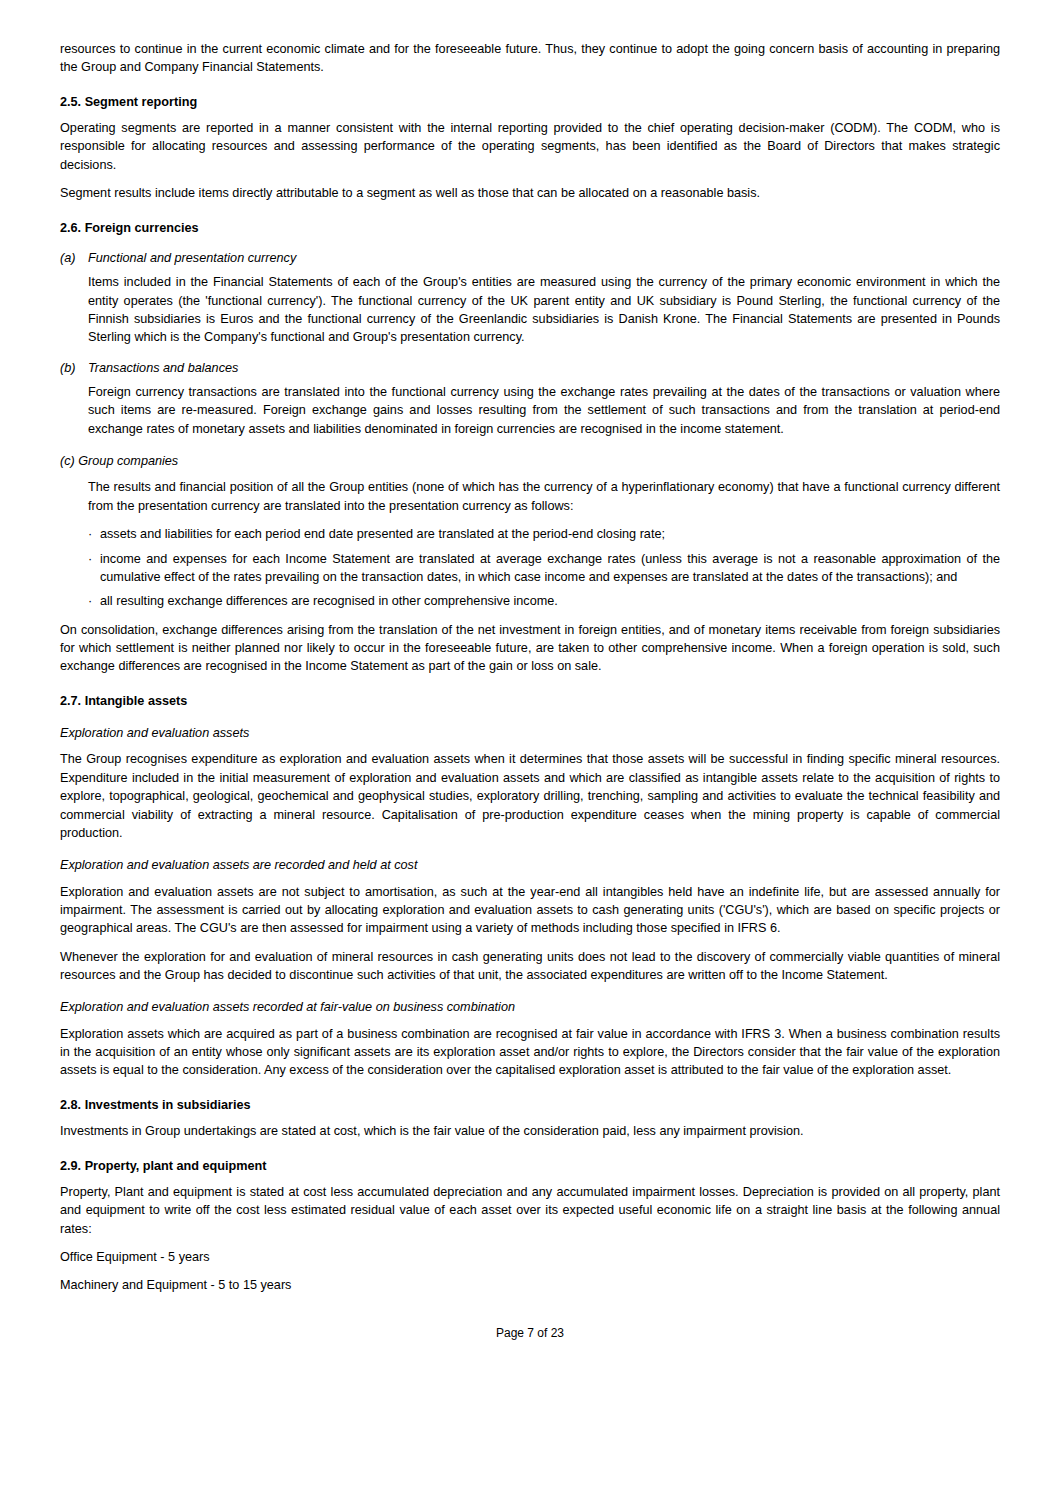resources to continue in the current economic climate and for the foreseeable future. Thus, they continue to adopt the going concern basis of accounting in preparing the Group and Company Financial Statements.
2.5. Segment reporting
Operating segments are reported in a manner consistent with the internal reporting provided to the chief operating decision-maker (CODM). The CODM, who is responsible for allocating resources and assessing performance of the operating segments, has been identified as the Board of Directors that makes strategic decisions.
Segment results include items directly attributable to a segment as well as those that can be allocated on a reasonable basis.
2.6. Foreign currencies
(a) Functional and presentation currency
Items included in the Financial Statements of each of the Group's entities are measured using the currency of the primary economic environment in which the entity operates (the 'functional currency'). The functional currency of the UK parent entity and UK subsidiary is Pound Sterling, the functional currency of the Finnish subsidiaries is Euros and the functional currency of the Greenlandic subsidiaries is Danish Krone. The Financial Statements are presented in Pounds Sterling which is the Company's functional and Group's presentation currency.
(b) Transactions and balances
Foreign currency transactions are translated into the functional currency using the exchange rates prevailing at the dates of the transactions or valuation where such items are re-measured. Foreign exchange gains and losses resulting from the settlement of such transactions and from the translation at period-end exchange rates of monetary assets and liabilities denominated in foreign currencies are recognised in the income statement.
(c) Group companies
The results and financial position of all the Group entities (none of which has the currency of a hyperinflationary economy) that have a functional currency different from the presentation currency are translated into the presentation currency as follows:
assets and liabilities for each period end date presented are translated at the period-end closing rate;
income and expenses for each Income Statement are translated at average exchange rates (unless this average is not a reasonable approximation of the cumulative effect of the rates prevailing on the transaction dates, in which case income and expenses are translated at the dates of the transactions); and
all resulting exchange differences are recognised in other comprehensive income.
On consolidation, exchange differences arising from the translation of the net investment in foreign entities, and of monetary items receivable from foreign subsidiaries for which settlement is neither planned nor likely to occur in the foreseeable future, are taken to other comprehensive income. When a foreign operation is sold, such exchange differences are recognised in the Income Statement as part of the gain or loss on sale.
2.7. Intangible assets
Exploration and evaluation assets
The Group recognises expenditure as exploration and evaluation assets when it determines that those assets will be successful in finding specific mineral resources. Expenditure included in the initial measurement of exploration and evaluation assets and which are classified as intangible assets relate to the acquisition of rights to explore, topographical, geological, geochemical and geophysical studies, exploratory drilling, trenching, sampling and activities to evaluate the technical feasibility and commercial viability of extracting a mineral resource. Capitalisation of pre-production expenditure ceases when the mining property is capable of commercial production.
Exploration and evaluation assets are recorded and held at cost
Exploration and evaluation assets are not subject to amortisation, as such at the year-end all intangibles held have an indefinite life, but are assessed annually for impairment. The assessment is carried out by allocating exploration and evaluation assets to cash generating units ('CGU's'), which are based on specific projects or geographical areas. The CGU's are then assessed for impairment using a variety of methods including those specified in IFRS 6.
Whenever the exploration for and evaluation of mineral resources in cash generating units does not lead to the discovery of commercially viable quantities of mineral resources and the Group has decided to discontinue such activities of that unit, the associated expenditures are written off to the Income Statement.
Exploration and evaluation assets recorded at fair-value on business combination
Exploration assets which are acquired as part of a business combination are recognised at fair value in accordance with IFRS 3. When a business combination results in the acquisition of an entity whose only significant assets are its exploration asset and/or rights to explore, the Directors consider that the fair value of the exploration assets is equal to the consideration. Any excess of the consideration over the capitalised exploration asset is attributed to the fair value of the exploration asset.
2.8. Investments in subsidiaries
Investments in Group undertakings are stated at cost, which is the fair value of the consideration paid, less any impairment provision.
2.9. Property, plant and equipment
Property, Plant and equipment is stated at cost less accumulated depreciation and any accumulated impairment losses. Depreciation is provided on all property, plant and equipment to write off the cost less estimated residual value of each asset over its expected useful economic life on a straight line basis at the following annual rates:
Office Equipment - 5 years
Machinery and Equipment - 5 to 15 years
Page 7 of 23